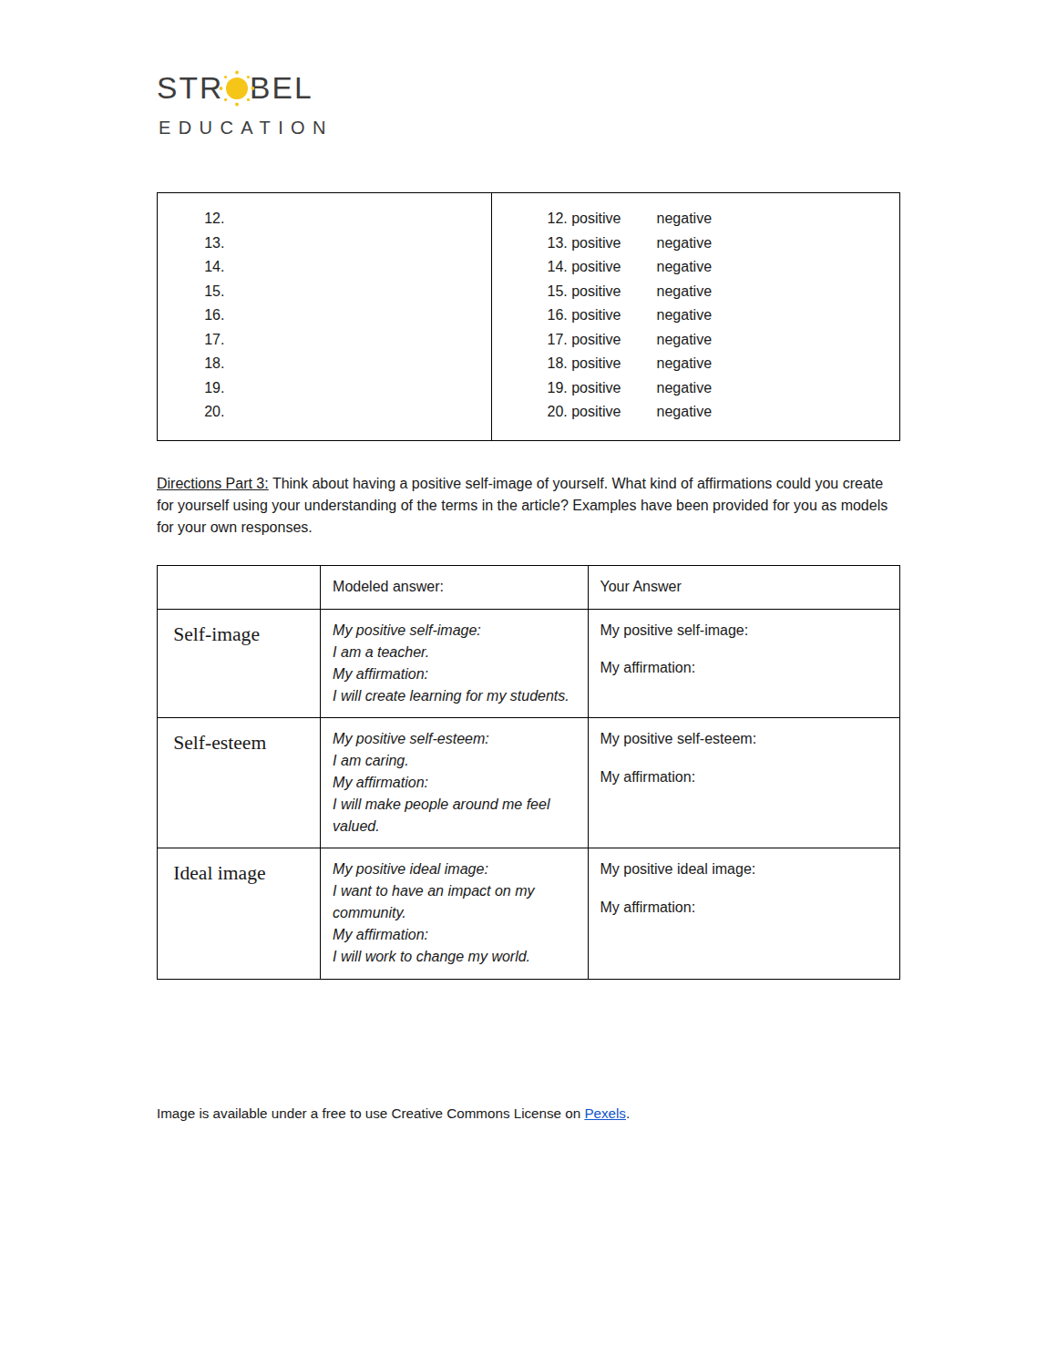STR BEL
EDUCATION
| 12. 13. 14. 15. 16. 17. 18. 19. 20. | 12. positive negative 13. positive negative 14. positive negative 15. positive negative 16. positive negative 17. positive negative 18. positive negative 19. positive negative 20. positive negative |
Directions Part 3: Think about having a positive self-image of yourself. What kind of affirmations could you create for yourself using your understanding of the terms in the article? Examples have been provided for you as models for your own responses.
| | Modeled answer: | Your Answer |
| Self-image | My positive self-image: I am a teacher. My affirmation: I will create learning for my students. | My positive self-image: My affirmation: |
| Self-esteem | My positive self-esteem: I am caring. My affirmation: I will make people around me feel valued. | My positive self-esteem: My affirmation: |
| Ideal image | My positive ideal image: I want to have an impact on my community. My affirmation: I will work to change my world. | My positive ideal image: My affirmation: |
Image is available under a free to use Creative Commons License on Pexels.